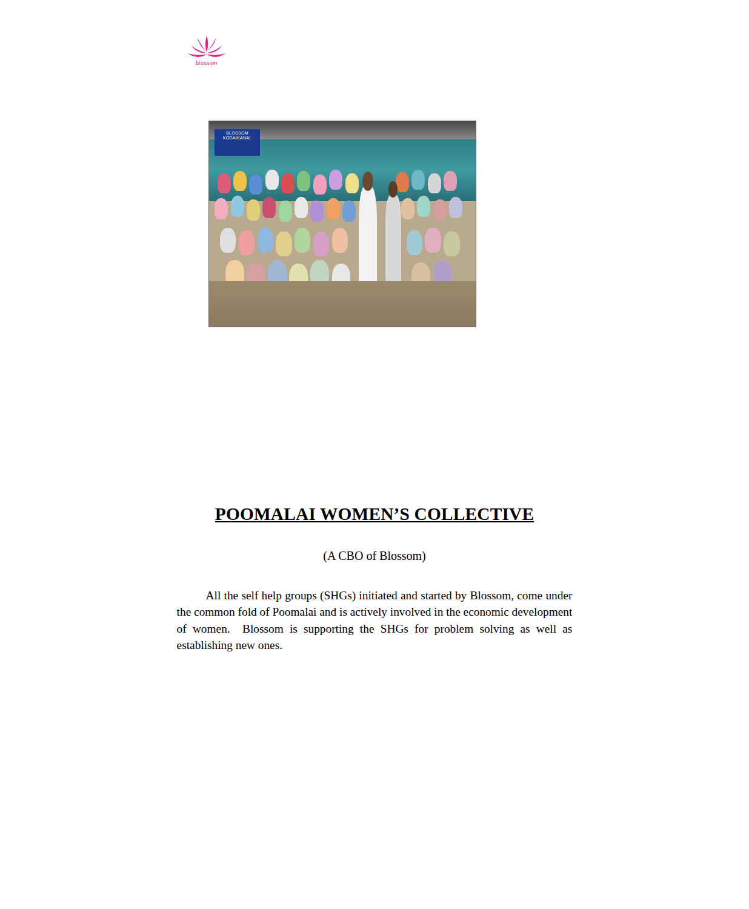blossom
BLOSSOM
KODAIKANAL
POOMALAI WOMEN’S COLLECTIVE
(A CBO of Blossom)
All the self help groups (SHGs) initiated and started by Blossom, come under the common fold of Poomalai and is actively involved in the economic development of women. Blossom is supporting the SHGs for problem solving as well as establishing new ones.